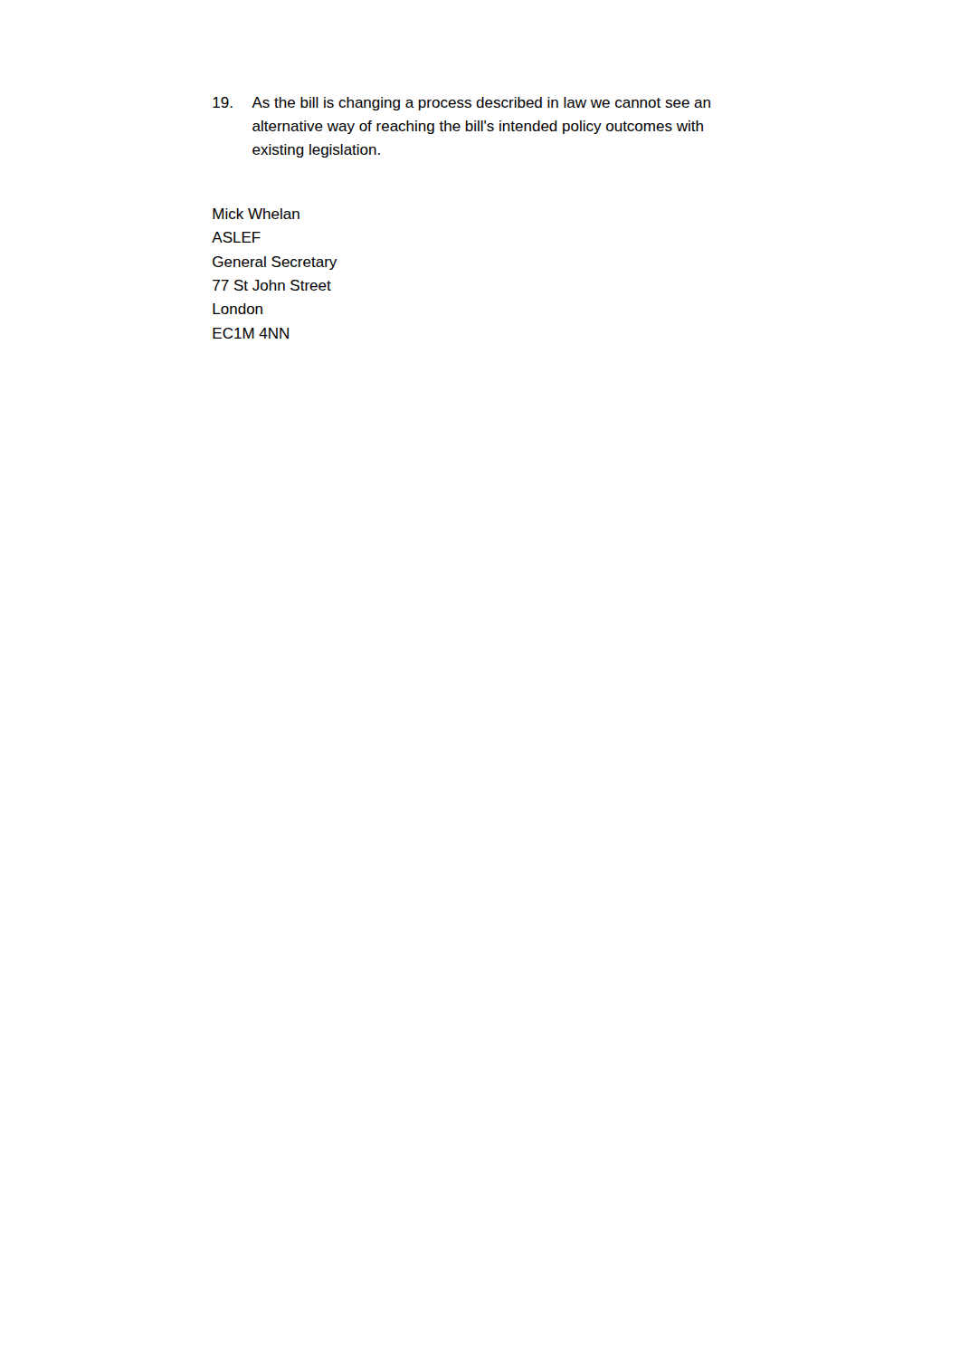19. As the bill is changing a process described in law we cannot see an alternative way of reaching the bill's intended policy outcomes with existing legislation.
Mick Whelan
ASLEF
General Secretary
77 St John Street
London
EC1M 4NN